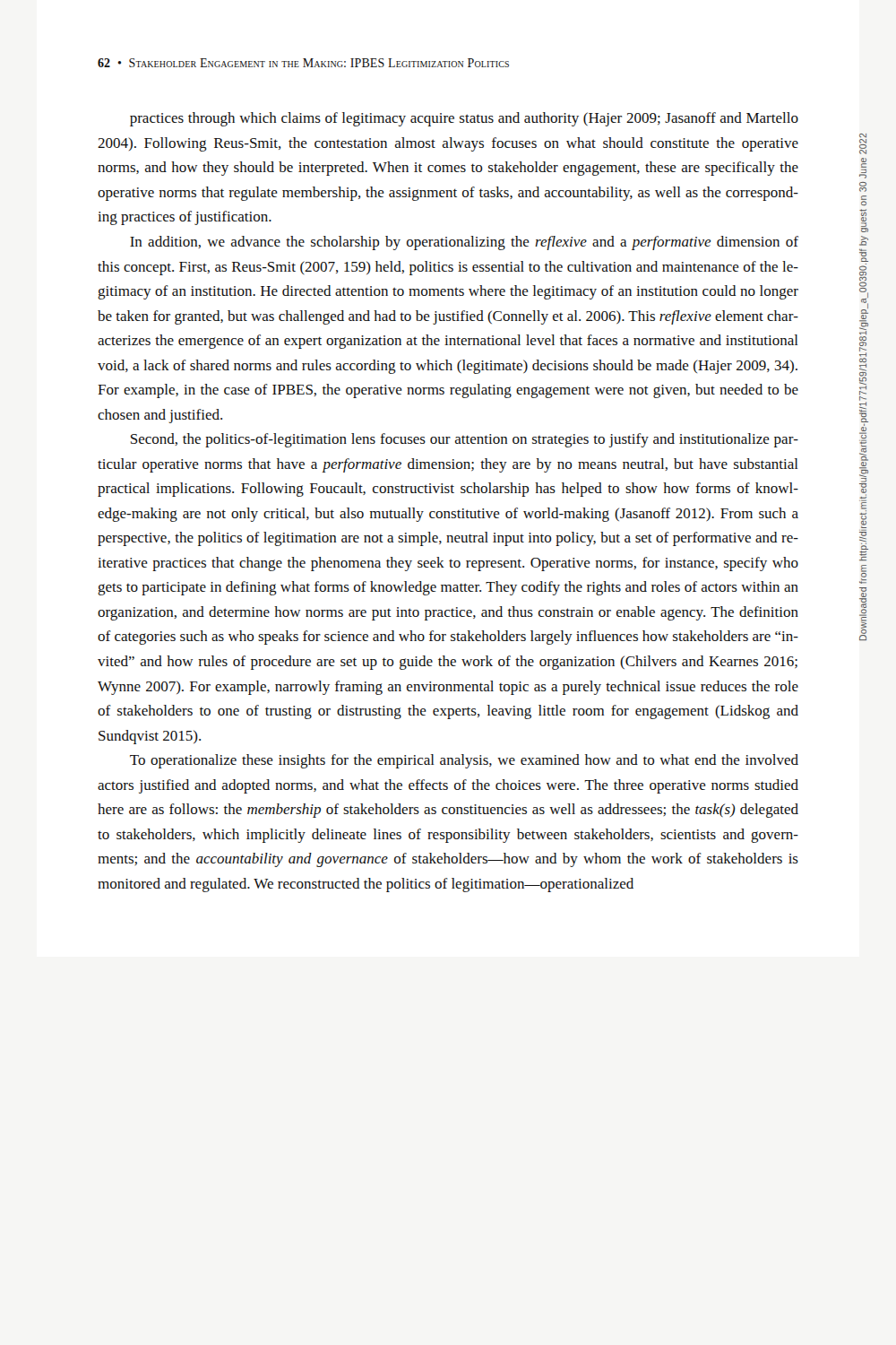62•Stakeholder Engagement in the Making: IPBES Legitimization Politics
Downloaded from http://direct.mit.edu/glep/article-pdf/1771/59/1817981/glep_a_00390.pdf by guest on 30 June 2022
practices through which claims of legitimacy acquire status and authority (Hajer 2009; Jasanoff and Martello 2004). Following Reus-Smit, the contestation almost always focuses on what should constitute the operative norms, and how they should be interpreted. When it comes to stakeholder engagement, these are specifically the operative norms that regulate membership, the assignment of tasks, and accountability, as well as the corresponding practices of justification.
In addition, we advance the scholarship by operationalizing the reflexive and a performative dimension of this concept. First, as Reus-Smit (2007, 159) held, politics is essential to the cultivation and maintenance of the legitimacy of an institution. He directed attention to moments where the legitimacy of an institution could no longer be taken for granted, but was challenged and had to be justified (Connelly et al. 2006). This reflexive element characterizes the emergence of an expert organization at the international level that faces a normative and institutional void, a lack of shared norms and rules according to which (legitimate) decisions should be made (Hajer 2009, 34). For example, in the case of IPBES, the operative norms regulating engagement were not given, but needed to be chosen and justified.
Second, the politics-of-legitimation lens focuses our attention on strategies to justify and institutionalize particular operative norms that have a performative dimension; they are by no means neutral, but have substantial practical implications. Following Foucault, constructivist scholarship has helped to show how forms of knowledge-making are not only critical, but also mutually constitutive of world-making (Jasanoff 2012). From such a perspective, the politics of legitimation are not a simple, neutral input into policy, but a set of performative and reiterative practices that change the phenomena they seek to represent. Operative norms, for instance, specify who gets to participate in defining what forms of knowledge matter. They codify the rights and roles of actors within an organization, and determine how norms are put into practice, and thus constrain or enable agency. The definition of categories such as who speaks for science and who for stakeholders largely influences how stakeholders are “invited” and how rules of procedure are set up to guide the work of the organization (Chilvers and Kearnes 2016; Wynne 2007). For example, narrowly framing an environmental topic as a purely technical issue reduces the role of stakeholders to one of trusting or distrusting the experts, leaving little room for engagement (Lidskog and Sundqvist 2015).
To operationalize these insights for the empirical analysis, we examined how and to what end the involved actors justified and adopted norms, and what the effects of the choices were. The three operative norms studied here are as follows: the membership of stakeholders as constituencies as well as addressees; the task(s) delegated to stakeholders, which implicitly delineate lines of responsibility between stakeholders, scientists and governments; and the accountability and governance of stakeholders—how and by whom the work of stakeholders is monitored and regulated. We reconstructed the politics of legitimation—operationalized